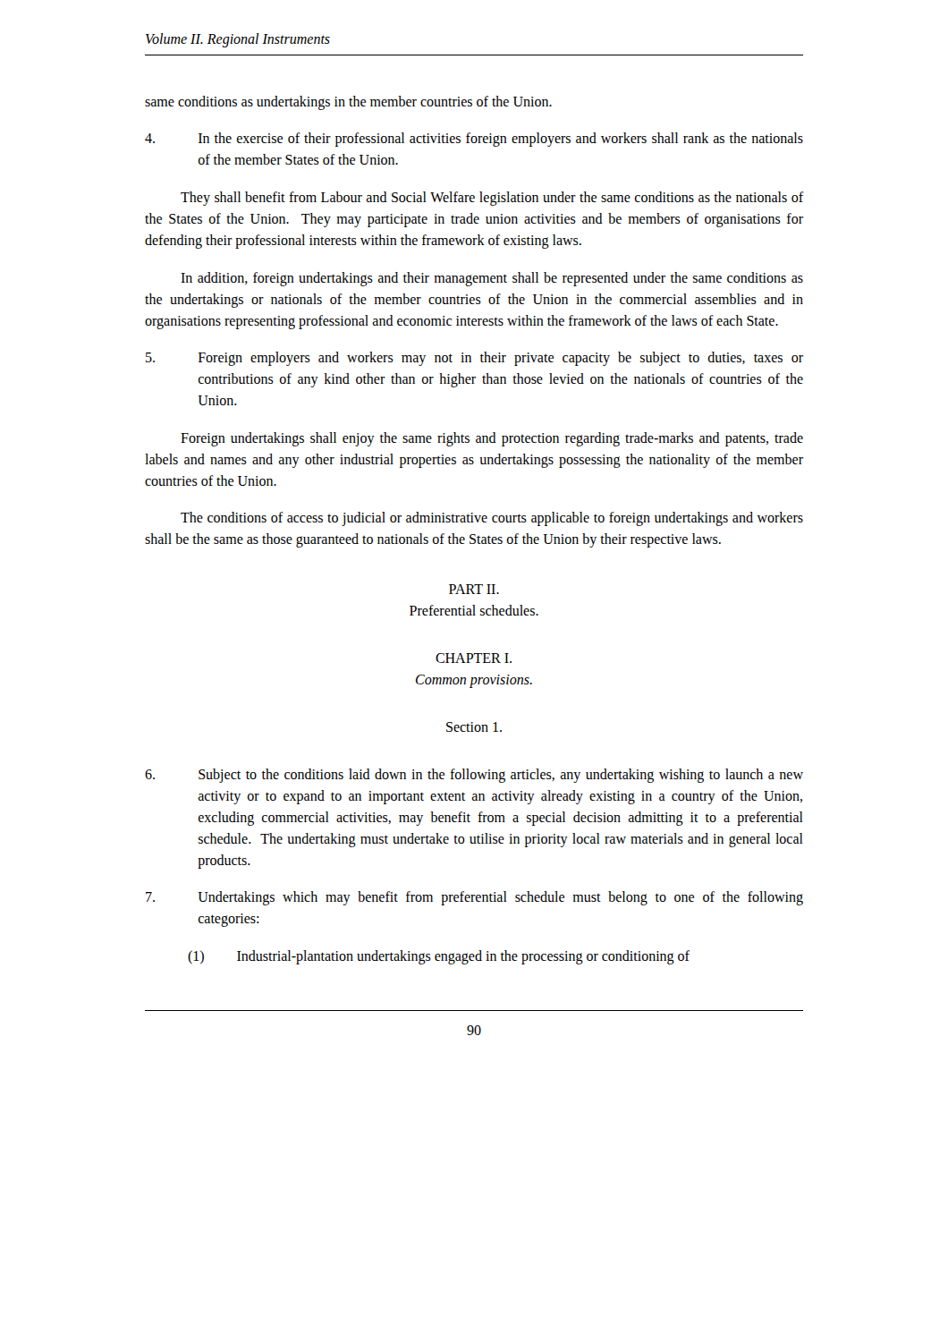Volume II. Regional Instruments
same conditions as undertakings in the member countries of the Union.
4.
In the exercise of their professional activities foreign employers and workers shall rank as the nationals of the member States of the Union.
They shall benefit from Labour and Social Welfare legislation under the same conditions as the nationals of the States of the Union. They may participate in trade union activities and be members of organisations for defending their professional interests within the framework of existing laws.
In addition, foreign undertakings and their management shall be represented under the same conditions as the undertakings or nationals of the member countries of the Union in the commercial assemblies and in organisations representing professional and economic interests within the framework of the laws of each State.
5.
Foreign employers and workers may not in their private capacity be subject to duties, taxes or contributions of any kind other than or higher than those levied on the nationals of countries of the Union.
Foreign undertakings shall enjoy the same rights and protection regarding trade-marks and patents, trade labels and names and any other industrial properties as undertakings possessing the nationality of the member countries of the Union.
The conditions of access to judicial or administrative courts applicable to foreign undertakings and workers shall be the same as those guaranteed to nationals of the States of the Union by their respective laws.
PART II.
Preferential schedules.
CHAPTER I.
Common provisions.
Section 1.
6.
Subject to the conditions laid down in the following articles, any undertaking wishing to launch a new activity or to expand to an important extent an activity already existing in a country of the Union, excluding commercial activities, may benefit from a special decision admitting it to a preferential schedule. The undertaking must undertake to utilise in priority local raw materials and in general local products.
7.
Undertakings which may benefit from preferential schedule must belong to one of the following categories:
(1)
Industrial-plantation undertakings engaged in the processing or conditioning of
90